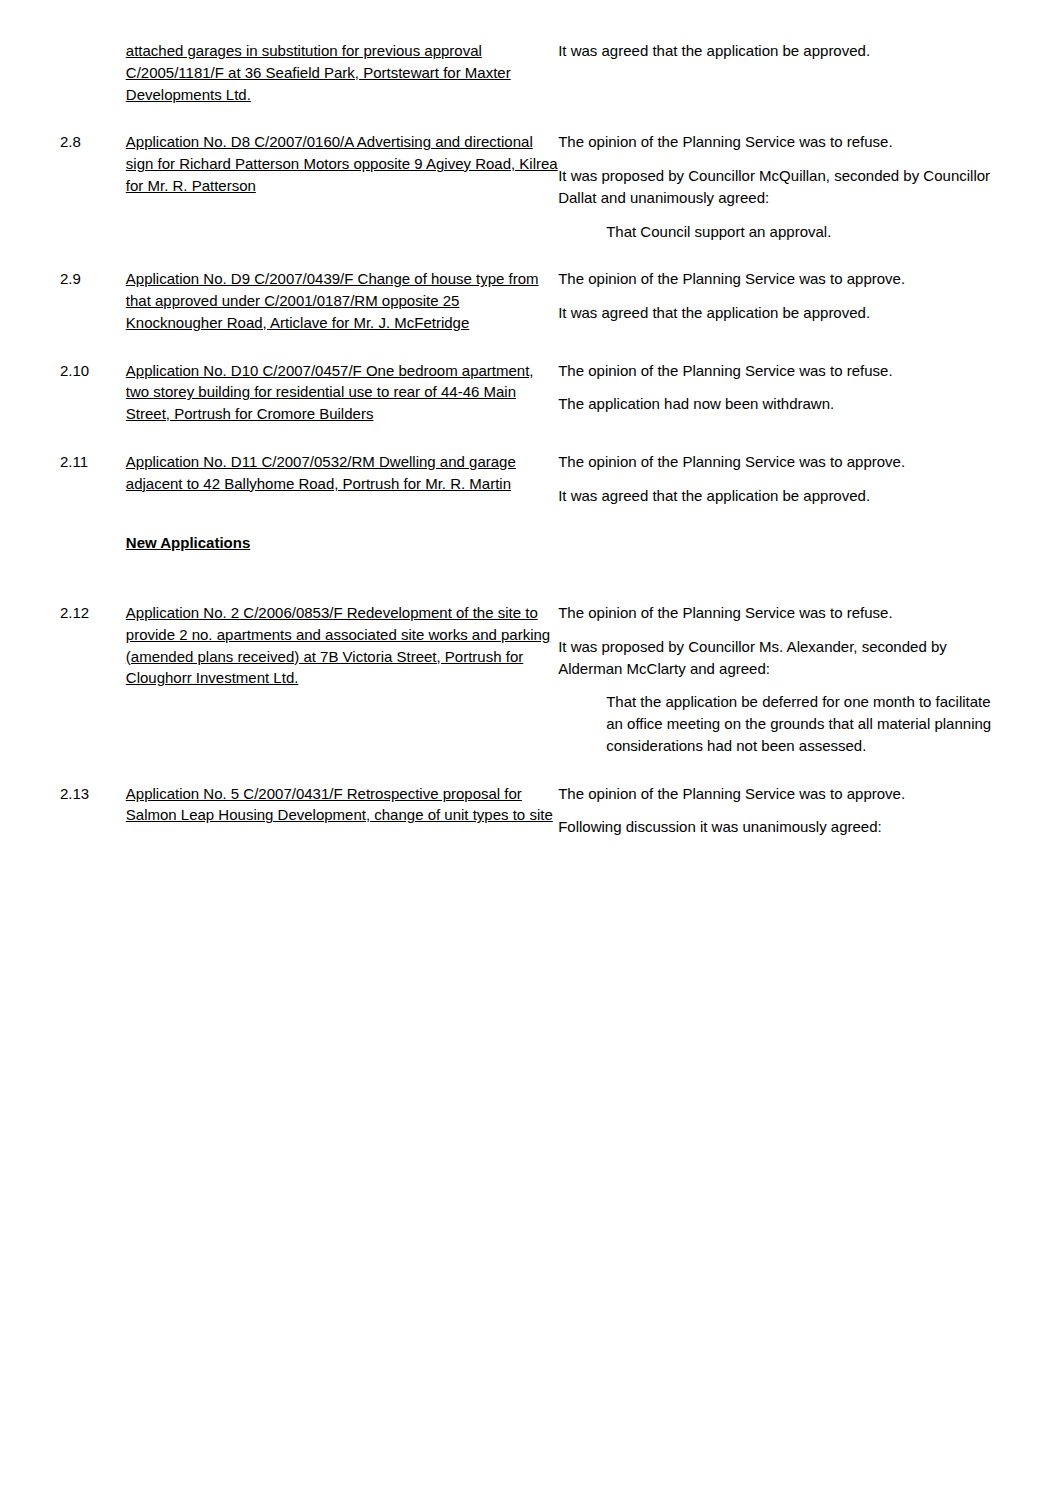| | attached garages in substitution for previous approval C/2005/1181/F at 36 Seafield Park, Portstewart for Maxter Developments Ltd. | It was agreed that the application be approved. |
| 2.8 | Application No. D8 C/2007/0160/A Advertising and directional sign for Richard Patterson Motors opposite 9 Agivey Road, Kilrea for Mr. R. Patterson | The opinion of the Planning Service was to refuse. It was proposed by Councillor McQuillan, seconded by Councillor Dallat and unanimously agreed: That Council support an approval. |
| 2.9 | Application No. D9 C/2007/0439/F Change of house type from that approved under C/2001/0187/RM opposite 25 Knocknougher Road, Articlave for Mr. J. McFetridge | The opinion of the Planning Service was to approve. It was agreed that the application be approved. |
| 2.10 | Application No. D10 C/2007/0457/F One bedroom apartment, two storey building for residential use to rear of 44-46 Main Street, Portrush for Cromore Builders | The opinion of the Planning Service was to refuse. The application had now been withdrawn. |
| 2.11 | Application No. D11 C/2007/0532/RM Dwelling and garage adjacent to 42 Ballyhome Road, Portrush for Mr. R. Martin | The opinion of the Planning Service was to approve. It was agreed that the application be approved. |
| | New Applications |
| 2.12 | Application No. 2 C/2006/0853/F Redevelopment of the site to provide 2 no. apartments and associated site works and parking (amended plans received) at 7B Victoria Street, Portrush for Cloughorr Investment Ltd. | The opinion of the Planning Service was to refuse. It was proposed by Councillor Ms. Alexander, seconded by Alderman McClarty and agreed: That the application be deferred for one month to facilitate an office meeting on the grounds that all material planning considerations had not been assessed. |
| 2.13 | Application No. 5 C/2007/0431/F Retrospective proposal for Salmon Leap Housing Development, change of unit types to site | The opinion of the Planning Service was to approve. Following discussion it was unanimously agreed: |